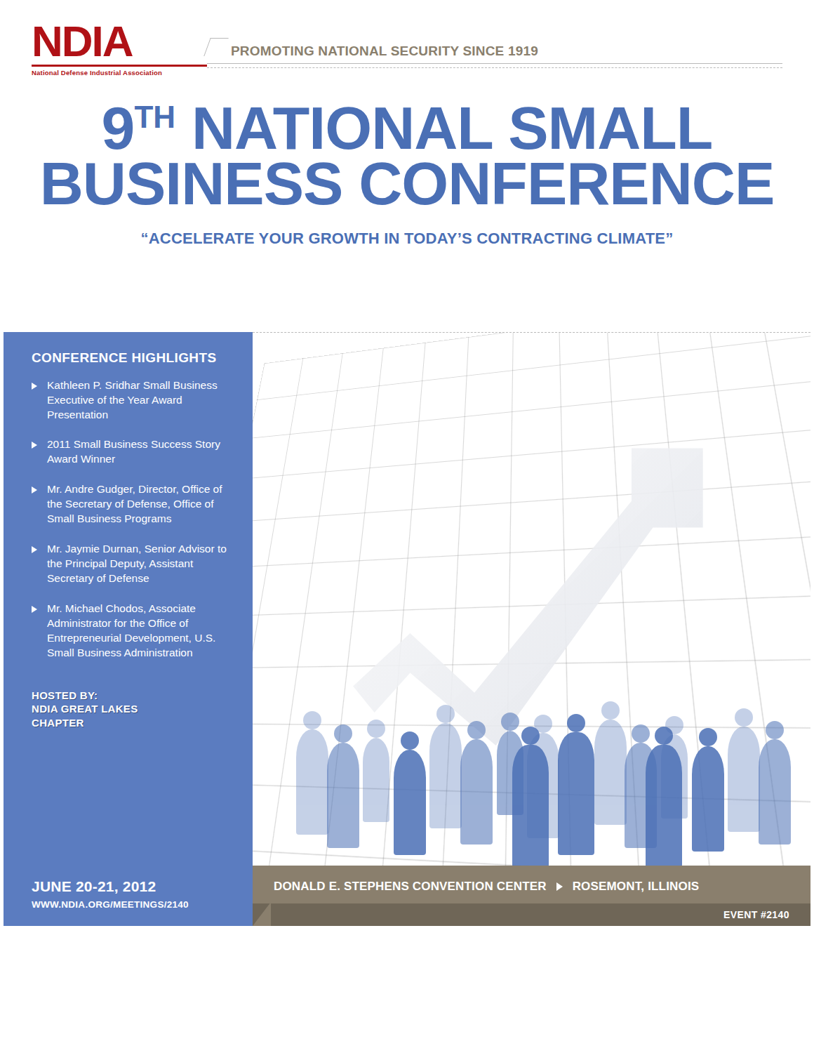NDIA
National Defense Industrial Association
PROMOTING NATIONAL SECURITY SINCE 1919
9TH NATIONAL SMALL BUSINESS CONFERENCE
“ACCELERATE YOUR GROWTH IN TODAY’S CONTRACTING CLIMATE”
Conference Highlights
Kathleen P. Sridhar Small Business Executive of the Year Award Presentation
2011 Small Business Success Story Award Winner
Mr. Andre Gudger, Director, Office of the Secretary of Defense, Office of Small Business Programs
Mr. Jaymie Durnan, Senior Advisor to the Principal Deputy, Assistant Secretary of Defense
Mr. Michael Chodos, Associate Administrator for the Office of Entrepreneurial Development, U.S. Small Business Administration
Hosted by:
NDIA Great Lakes
Chapter
JUNE 20-21, 2012
WWW.NDIA.ORG/MEETINGS/2140
DONALD E. STEPHENS CONVENTION CENTER ROSEMONT, ILLINOIS
EVENT #2140